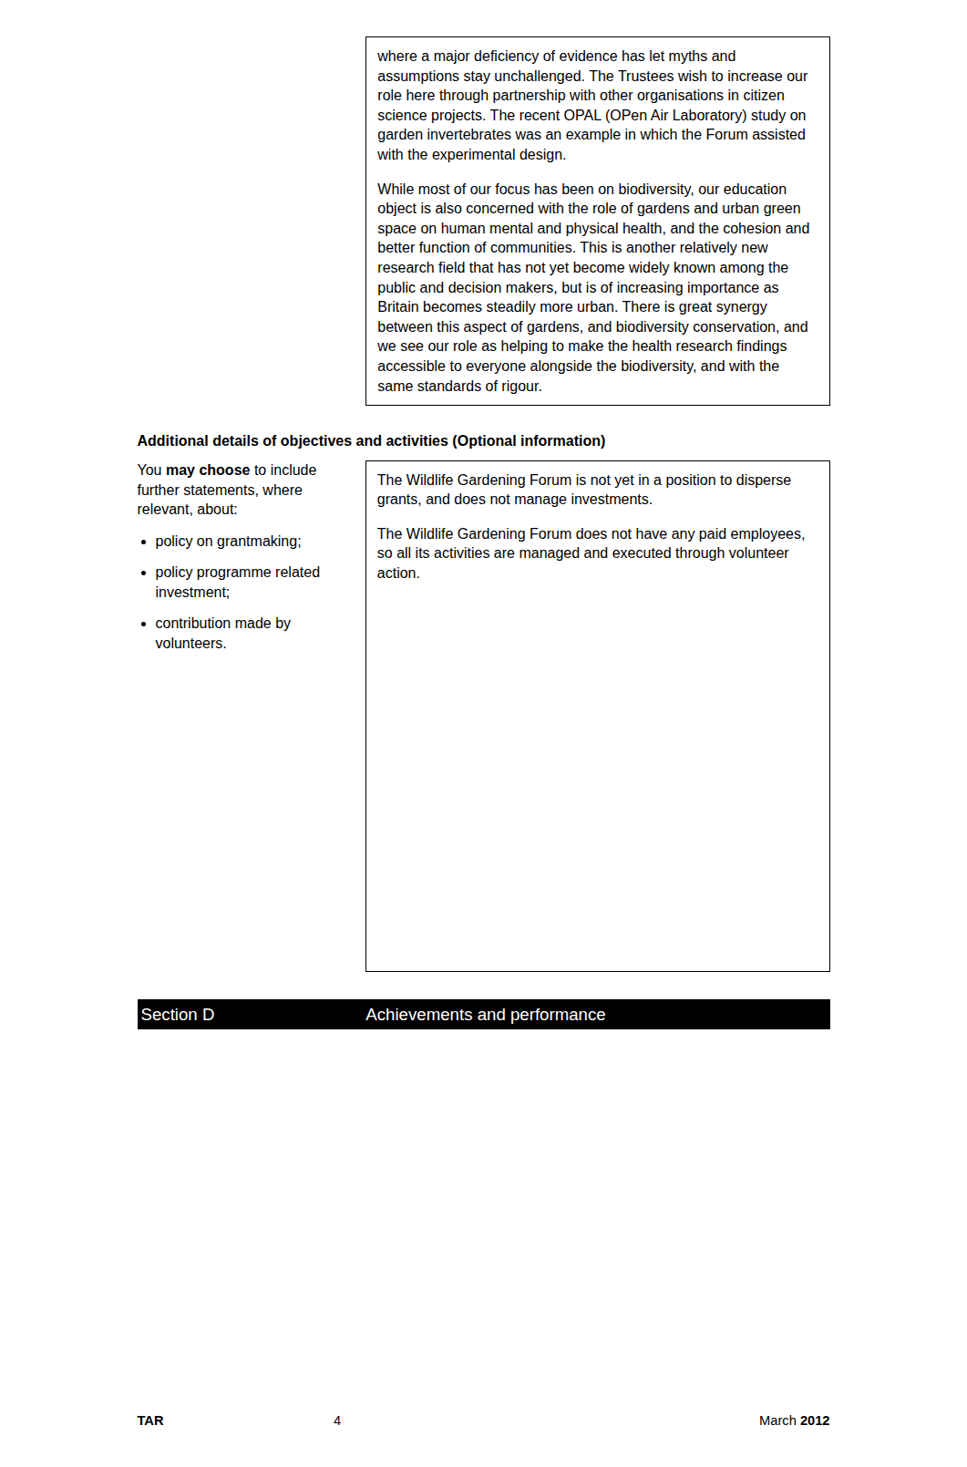where a major deficiency of evidence has let myths and assumptions stay unchallenged. The Trustees wish to increase our role here through partnership with other organisations in citizen science projects. The recent OPAL (OPen Air Laboratory) study on garden invertebrates was an example in which the Forum assisted with the experimental design.
While most of our focus has been on biodiversity, our education object is also concerned with the role of gardens and urban green space on human mental and physical health, and the cohesion and better function of communities. This is another relatively new research field that has not yet become widely known among the public and decision makers, but is of increasing importance as Britain becomes steadily more urban. There is great synergy between this aspect of gardens, and biodiversity conservation, and we see our role as helping to make the health research findings accessible to everyone alongside the biodiversity, and with the same standards of rigour.
Additional details of objectives and activities (Optional information)
You may choose to include further statements, where relevant, about:
policy on grantmaking;
policy programme related investment;
contribution made by volunteers.
The Wildlife Gardening Forum is not yet in a position to disperse grants, and does not manage investments.
The Wildlife Gardening Forum does not have any paid employees, so all its activities are managed and executed through volunteer action.
Section D
Achievements and performance
TAR
4
March 2012